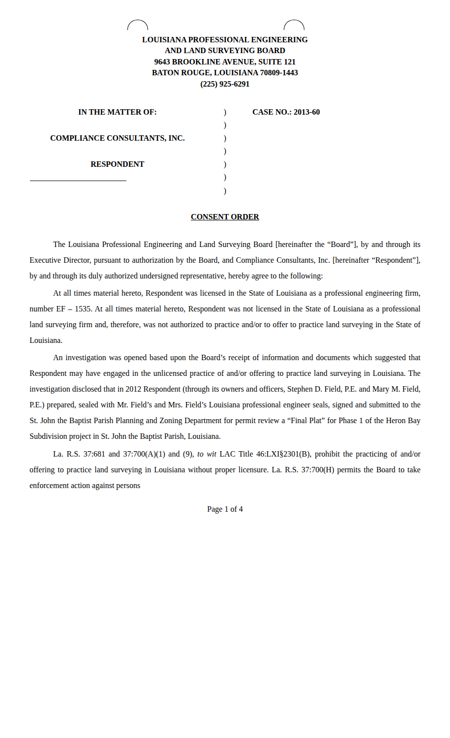LOUISIANA PROFESSIONAL ENGINEERING
AND LAND SURVEYING BOARD
9643 BROOKLINE AVENUE, SUITE 121
BATON ROUGE, LOUISIANA 70809-1443
(225) 925-6291
| IN THE MATTER OF: | ) ) | CASE NO.: 2013-60 |
| COMPLIANCE CONSULTANTS, INC. | ) ) | |
| RESPONDENT | ) ) | |
| | ) | |
CONSENT ORDER
The Louisiana Professional Engineering and Land Surveying Board [hereinafter the “Board”], by and through its Executive Director, pursuant to authorization by the Board, and Compliance Consultants, Inc. [hereinafter “Respondent”], by and through its duly authorized undersigned representative, hereby agree to the following:
At all times material hereto, Respondent was licensed in the State of Louisiana as a professional engineering firm, number EF – 1535. At all times material hereto, Respondent was not licensed in the State of Louisiana as a professional land surveying firm and, therefore, was not authorized to practice and/or to offer to practice land surveying in the State of Louisiana.
An investigation was opened based upon the Board’s receipt of information and documents which suggested that Respondent may have engaged in the unlicensed practice of and/or offering to practice land surveying in Louisiana. The investigation disclosed that in 2012 Respondent (through its owners and officers, Stephen D. Field, P.E. and Mary M. Field, P.E.) prepared, sealed with Mr. Field’s and Mrs. Field’s Louisiana professional engineer seals, signed and submitted to the St. John the Baptist Parish Planning and Zoning Department for permit review a “Final Plat” for Phase 1 of the Heron Bay Subdivision project in St. John the Baptist Parish, Louisiana.
La. R.S. 37:681 and 37:700(A)(1) and (9), to wit LAC Title 46:LXI§2301(B), prohibit the practicing of and/or offering to practice land surveying in Louisiana without proper licensure. La. R.S. 37:700(H) permits the Board to take enforcement action against persons
Page 1 of 4